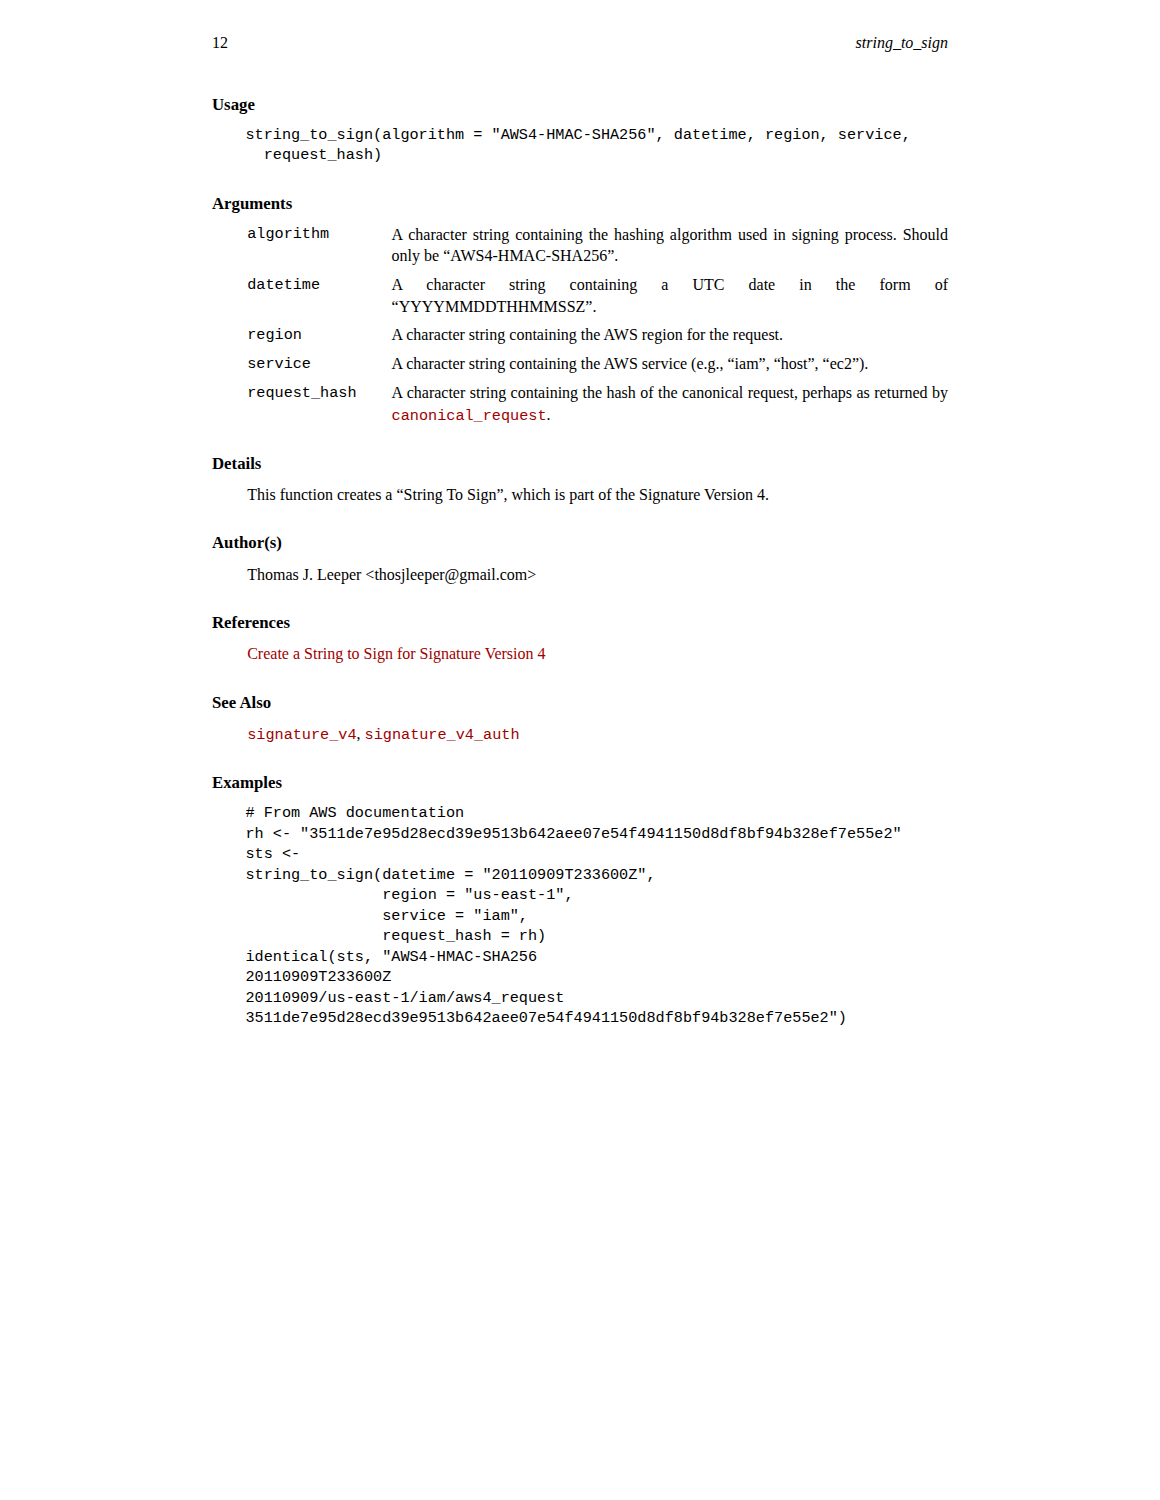12 string_to_sign
Usage
string_to_sign(algorithm = "AWS4-HMAC-SHA256", datetime, region, service,
  request_hash)
Arguments
algorithm
A character string containing the hashing algorithm used in signing process. Should only be “AWS4-HMAC-SHA256”.
datetime
A character string containing a UTC date in the form of “YYYYMMDDTHHMMSSZ”.
region
A character string containing the AWS region for the request.
service
A character string containing the AWS service (e.g., “iam”, “host”, “ec2”).
request_hash
A character string containing the hash of the canonical request, perhaps as returned by canonical_request.
Details
This function creates a “String To Sign”, which is part of the Signature Version 4.
Author(s)
Thomas J. Leeper <thosjleeper@gmail.com>
References
Create a String to Sign for Signature Version 4
See Also
signature_v4, signature_v4_auth
Examples
# From AWS documentation
rh <- "3511de7e95d28ecd39e9513b642aee07e54f4941150d8df8bf94b328ef7e55e2"
sts <-
string_to_sign(datetime = "20110909T233600Z",
               region = "us-east-1",
               service = "iam",
               request_hash = rh)
identical(sts, "AWS4-HMAC-SHA256
20110909T233600Z
20110909/us-east-1/iam/aws4_request
3511de7e95d28ecd39e9513b642aee07e54f4941150d8df8bf94b328ef7e55e2")